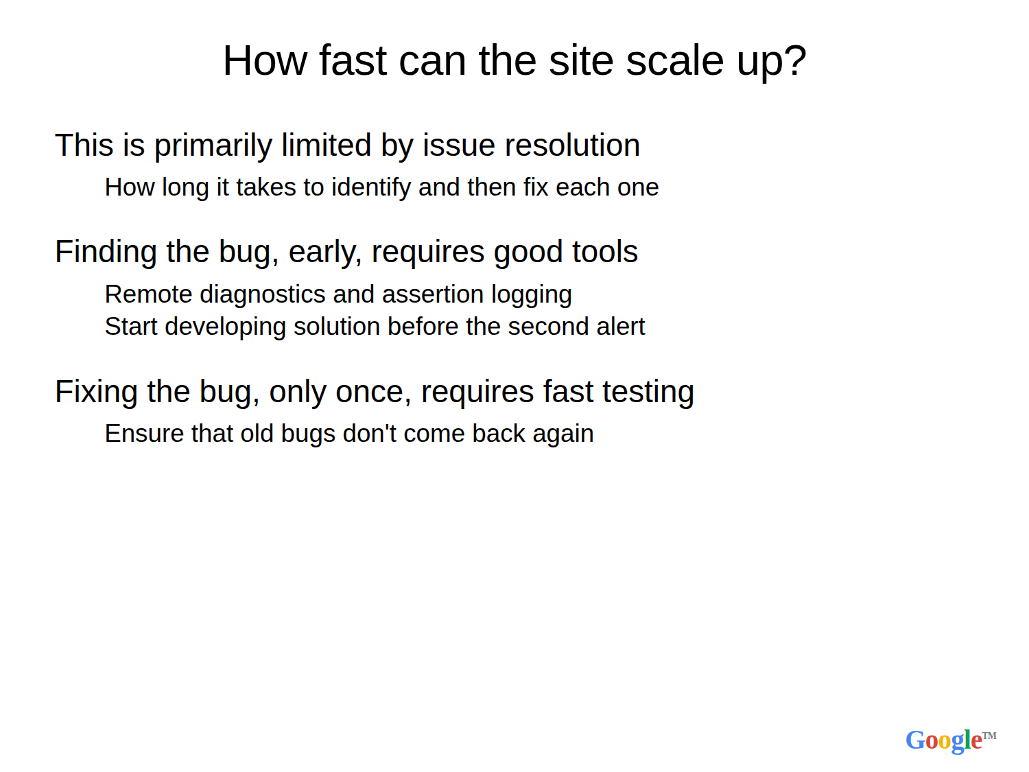How fast can the site scale up?
This is primarily limited by issue resolution
How long it takes to identify and then fix each one
Finding the bug, early, requires good tools
Remote diagnostics and assertion logging
Start developing solution before the second alert
Fixing the bug, only once, requires fast testing
Ensure that old bugs don't come back again
GoogleTM